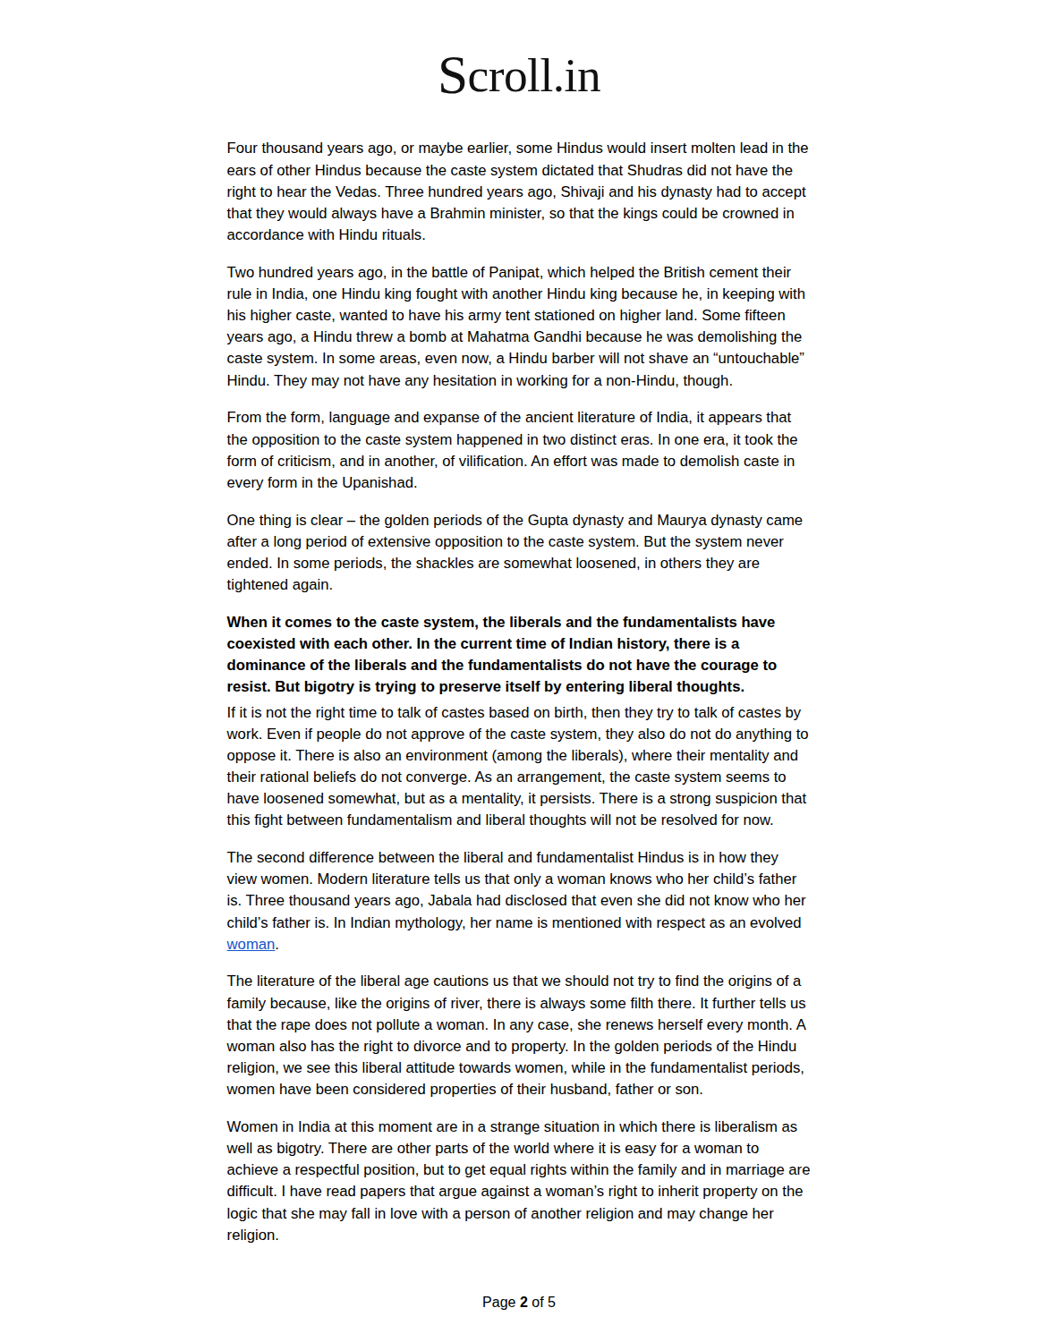Scroll.in
Four thousand years ago, or maybe earlier, some Hindus would insert molten lead in the ears of other Hindus because the caste system dictated that Shudras did not have the right to hear the Vedas. Three hundred years ago, Shivaji and his dynasty had to accept that they would always have a Brahmin minister, so that the kings could be crowned in accordance with Hindu rituals.
Two hundred years ago, in the battle of Panipat, which helped the British cement their rule in India, one Hindu king fought with another Hindu king because he, in keeping with his higher caste, wanted to have his army tent stationed on higher land. Some fifteen years ago, a Hindu threw a bomb at Mahatma Gandhi because he was demolishing the caste system. In some areas, even now, a Hindu barber will not shave an “untouchable” Hindu. They may not have any hesitation in working for a non-Hindu, though.
From the form, language and expanse of the ancient literature of India, it appears that the opposition to the caste system happened in two distinct eras. In one era, it took the form of criticism, and in another, of vilification. An effort was made to demolish caste in every form in the Upanishad.
One thing is clear – the golden periods of the Gupta dynasty and Maurya dynasty came after a long period of extensive opposition to the caste system. But the system never ended. In some periods, the shackles are somewhat loosened, in others they are tightened again.
When it comes to the caste system, the liberals and the fundamentalists have coexisted with each other. In the current time of Indian history, there is a dominance of the liberals and the fundamentalists do not have the courage to resist. But bigotry is trying to preserve itself by entering liberal thoughts.
If it is not the right time to talk of castes based on birth, then they try to talk of castes by work. Even if people do not approve of the caste system, they also do not do anything to oppose it. There is also an environment (among the liberals), where their mentality and their rational beliefs do not converge. As an arrangement, the caste system seems to have loosened somewhat, but as a mentality, it persists. There is a strong suspicion that this fight between fundamentalism and liberal thoughts will not be resolved for now.
The second difference between the liberal and fundamentalist Hindus is in how they view women. Modern literature tells us that only a woman knows who her child’s father is. Three thousand years ago, Jabala had disclosed that even she did not know who her child’s father is. In Indian mythology, her name is mentioned with respect as an evolved woman.
The literature of the liberal age cautions us that we should not try to find the origins of a family because, like the origins of river, there is always some filth there. It further tells us that the rape does not pollute a woman. In any case, she renews herself every month. A woman also has the right to divorce and to property. In the golden periods of the Hindu religion, we see this liberal attitude towards women, while in the fundamentalist periods, women have been considered properties of their husband, father or son.
Women in India at this moment are in a strange situation in which there is liberalism as well as bigotry. There are other parts of the world where it is easy for a woman to achieve a respectful position, but to get equal rights within the family and in marriage are difficult. I have read papers that argue against a woman’s right to inherit property on the logic that she may fall in love with a person of another religion and may change her religion.
Page 2 of 5